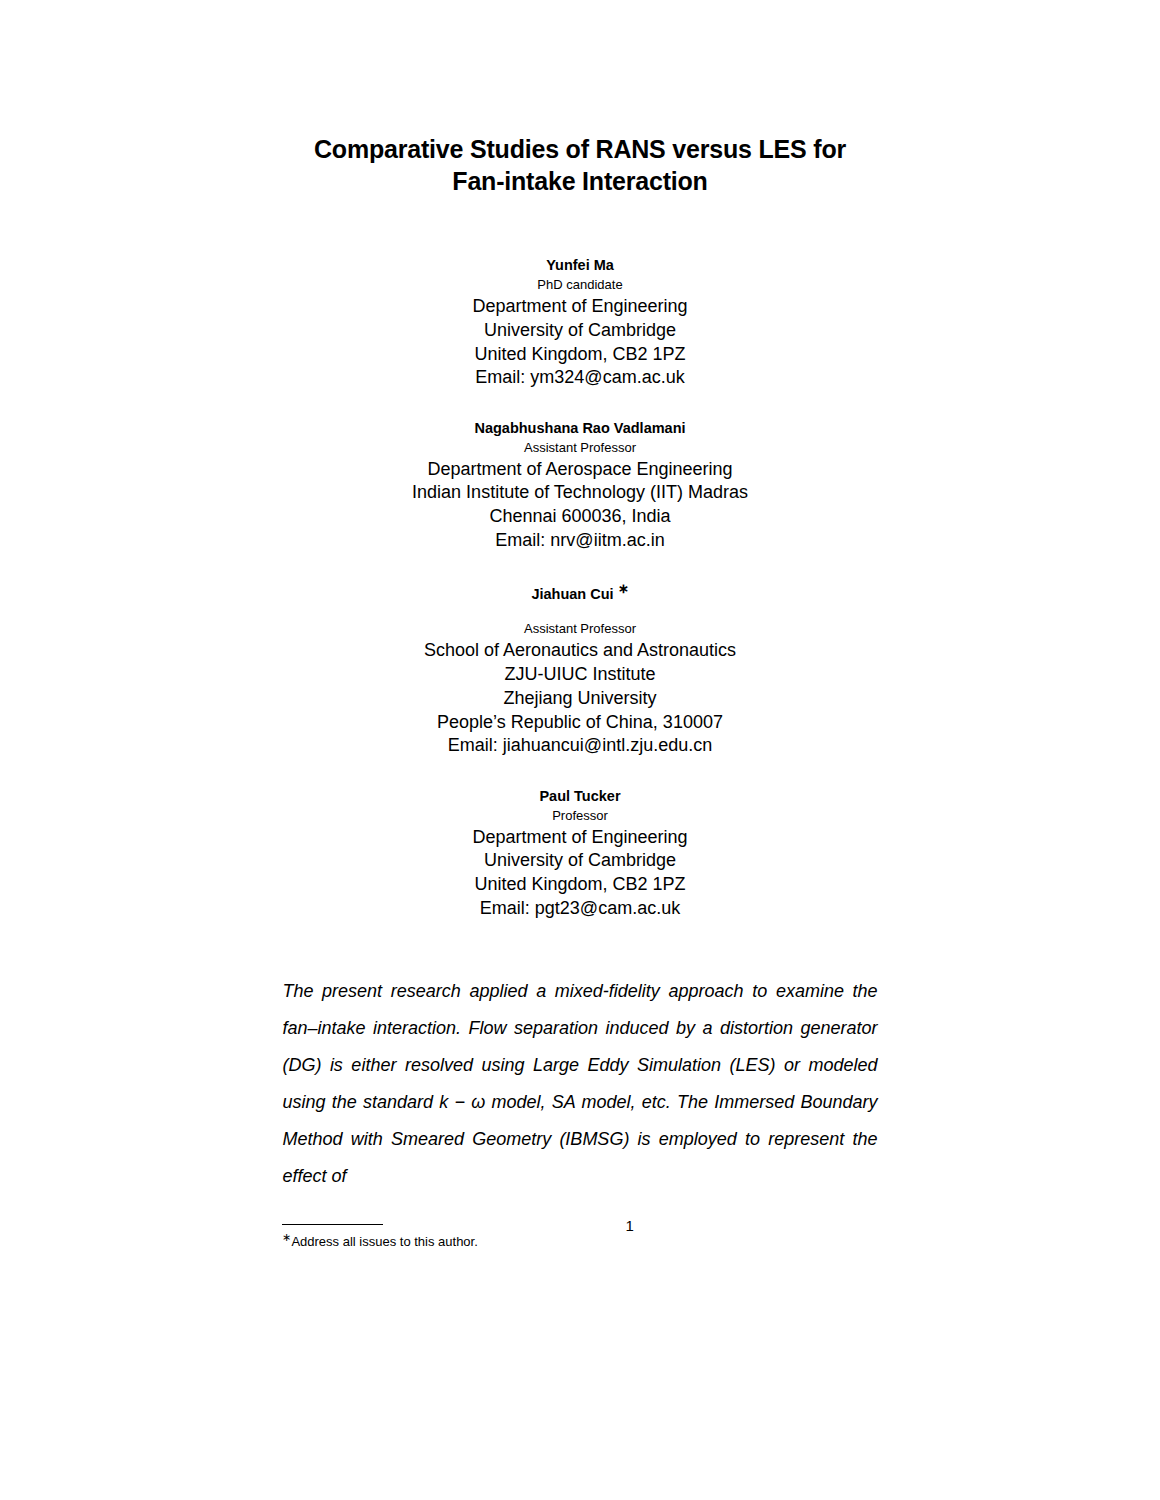Comparative Studies of RANS versus LES for
Fan-intake Interaction
Yunfei Ma
PhD candidate
Department of Engineering
University of Cambridge
United Kingdom, CB2 1PZ
Email: ym324@cam.ac.uk
Nagabhushana Rao Vadlamani
Assistant Professor
Department of Aerospace Engineering
Indian Institute of Technology (IIT) Madras
Chennai 600036, India
Email: nrv@iitm.ac.in
Jiahuan Cui ∗
Assistant Professor
School of Aeronautics and Astronautics
ZJU-UIUC Institute
Zhejiang University
People’s Republic of China, 310007
Email: jiahuancui@intl.zju.edu.cn
Paul Tucker
Professor
Department of Engineering
University of Cambridge
United Kingdom, CB2 1PZ
Email: pgt23@cam.ac.uk
The present research applied a mixed-fidelity approach to examine the fan–intake interaction. Flow separation induced by a distortion generator (DG) is either resolved using Large Eddy Simulation (LES) or modeled using the standard k − ω model, SA model, etc. The Immersed Boundary Method with Smeared Geometry (IBMSG) is employed to represent the effect of
∗Address all issues to this author.
1